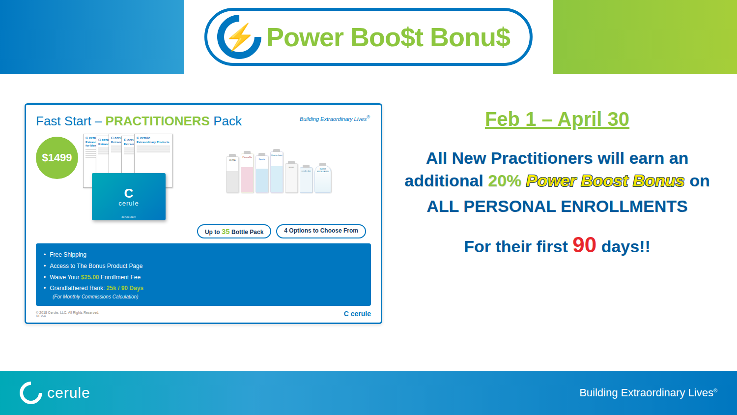⚡
Power Boo$t Bonu$
Fast Start – PRACTITIONERS Pack
Building Extraordinary Lives®
$1499
C ceruleskin
Extraordinary Products for Men and Women
C cerule
Extraordinary Products
C cerule
Extraordinary Products
C cerule
Extraordinary Products
C cerule
Extraordinary Products
C
cerule
cerule.com
ULTRA
PlasmaFlo
Cyactiv
Cyactiv Joint
serum
cerule skin
ELIXIR MICELLAIRE
Up to 35 Bottle Pack
4 Options to Choose From
Free Shipping
Access to The Bonus Product Page
Waive Your $25.00 Enrollment Fee
Grandfathered Rank: 25k / 90 Days (For Monthly Commissions Calculation)
© 2018 Cerule, LLC. All Rights Reserved.
REV-4
C cerule
Feb 1 – April 30
All New Practitioners will earn an additional 20% Power Boost Bonus on ALL PERSONAL ENROLLMENTS
For their first 90 days!!
cerule
Building Extraordinary Lives®